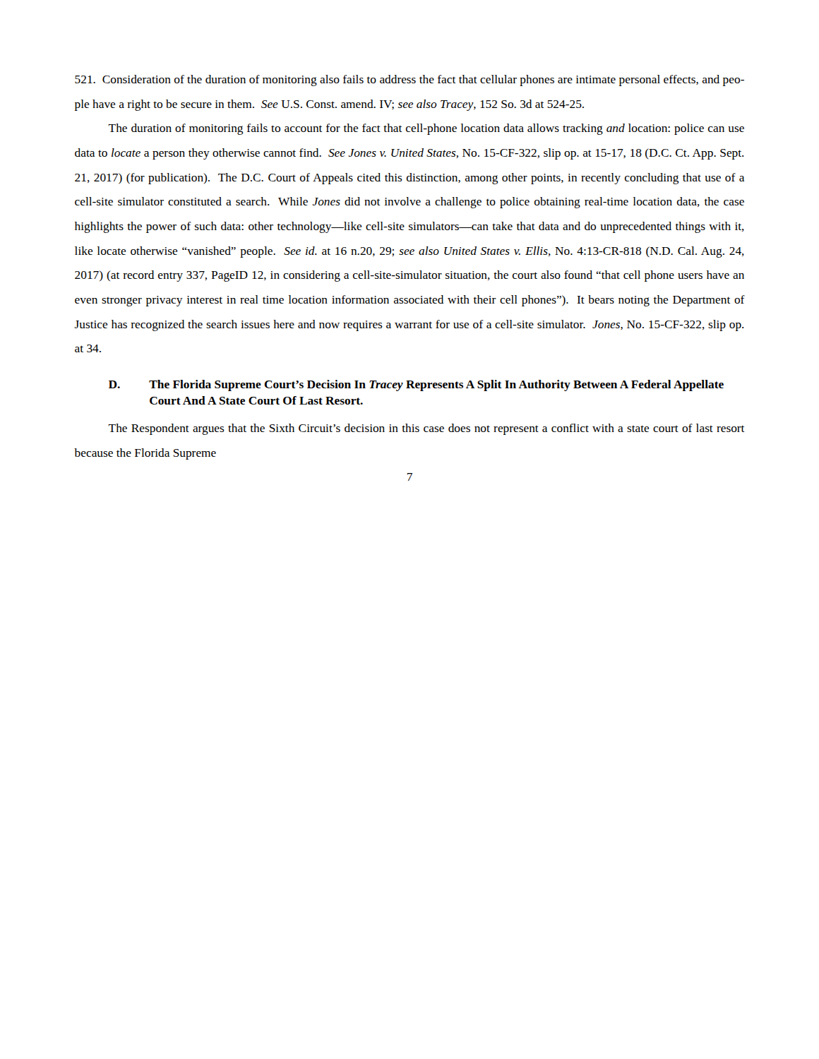521. Consideration of the duration of monitoring also fails to address the fact that cellular phones are intimate personal effects, and people have a right to be secure in them. See U.S. Const. amend. IV; see also Tracey, 152 So. 3d at 524-25.
The duration of monitoring fails to account for the fact that cell-phone location data allows tracking and location: police can use data to locate a person they otherwise cannot find. See Jones v. United States, No. 15-CF-322, slip op. at 15-17, 18 (D.C. Ct. App. Sept. 21, 2017) (for publication). The D.C. Court of Appeals cited this distinction, among other points, in recently concluding that use of a cell-site simulator constituted a search. While Jones did not involve a challenge to police obtaining real-time location data, the case highlights the power of such data: other technology—like cell-site simulators—can take that data and do unprecedented things with it, like locate otherwise “vanished” people. See id. at 16 n.20, 29; see also United States v. Ellis, No. 4:13-CR-818 (N.D. Cal. Aug. 24, 2017) (at record entry 337, PageID 12, in considering a cell-site-simulator situation, the court also found “that cell phone users have an even stronger privacy interest in real time location information associated with their cell phones”). It bears noting the Department of Justice has recognized the search issues here and now requires a warrant for use of a cell-site simulator. Jones, No. 15-CF-322, slip op. at 34.
D.
The Florida Supreme Court’s Decision In Tracey Represents A Split In Authority Between A Federal Appellate Court And A State Court Of Last Resort.
The Respondent argues that the Sixth Circuit’s decision in this case does not represent a conflict with a state court of last resort because the Florida Supreme
7